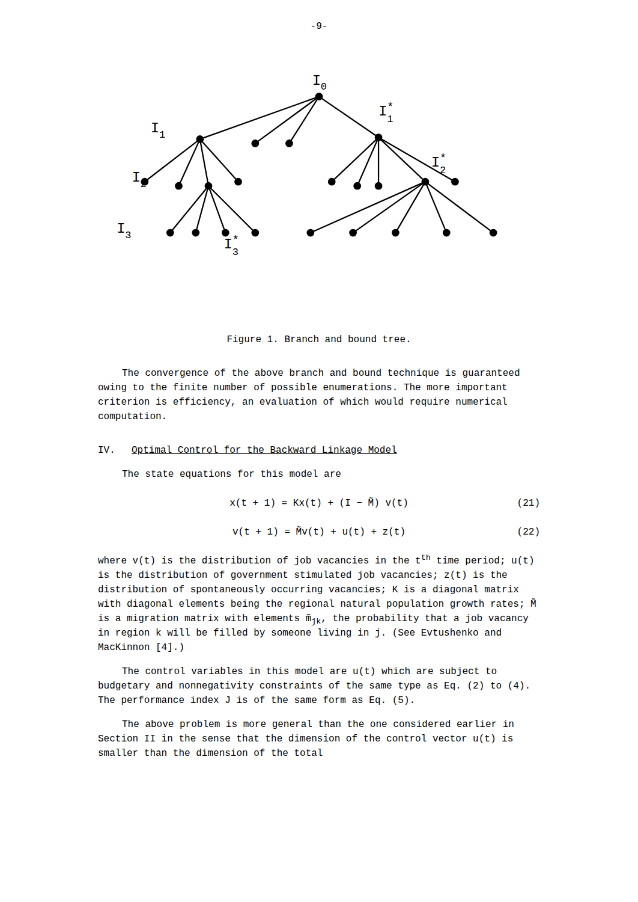-9-
I 0 I 1 I 2 I 3 I * 1 I * 2 I * 3
Figure 1. Branch and bound tree.
The convergence of the above branch and bound technique is guaranteed owing to the finite number of possible enumerations. The more important criterion is efficiency, an evaluation of which would require numerical computation.
IV. Optimal Control for the Backward Linkage Model
The state equations for this model are
x(t + 1) = Kx(t) + (I − M̃) v(t) (21)
v(t + 1) = M̃v(t) + u(t) + z(t) (22)
where v(t) is the distribution of job vacancies in the tth time period; u(t) is the distribution of government stimulated job vacancies; z(t) is the distribution of spontaneously occurring vacancies; K is a diagonal matrix with diagonal elements being the regional natural population growth rates; M̃ is a migration matrix with elements m̃jk, the probability that a job vacancy in region k will be filled by someone living in j. (See Evtushenko and MacKinnon [4].)
The control variables in this model are u(t) which are subject to budgetary and nonnegativity constraints of the same type as Eq. (2) to (4). The performance index J is of the same form as Eq. (5).
The above problem is more general than the one considered earlier in Section II in the sense that the dimension of the control vector u(t) is smaller than the dimension of the total